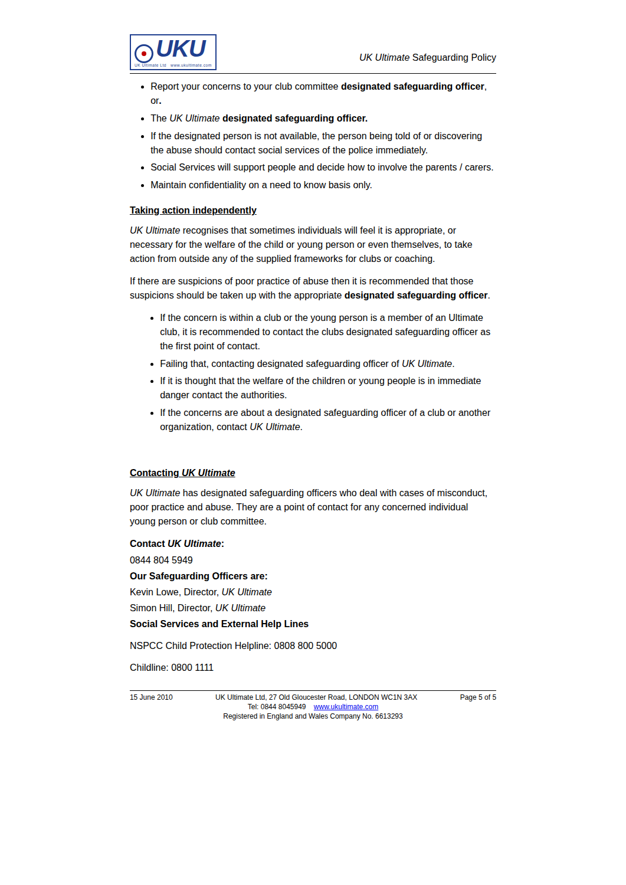UKU
UK Ultimate Ltd www.ukultimate.com
UK Ultimate Safeguarding Policy
Report your concerns to your club committee designated safeguarding officer, or.
The UK Ultimate designated safeguarding officer.
If the designated person is not available, the person being told of or discovering the abuse should contact social services of the police immediately.
Social Services will support people and decide how to involve the parents / carers.
Maintain confidentiality on a need to know basis only.
Taking action independently
UK Ultimate recognises that sometimes individuals will feel it is appropriate, or necessary for the welfare of the child or young person or even themselves, to take action from outside any of the supplied frameworks for clubs or coaching.
If there are suspicions of poor practice of abuse then it is recommended that those suspicions should be taken up with the appropriate designated safeguarding officer.
If the concern is within a club or the young person is a member of an Ultimate club, it is recommended to contact the clubs designated safeguarding officer as the first point of contact.
Failing that, contacting designated safeguarding officer of UK Ultimate.
If it is thought that the welfare of the children or young people is in immediate danger contact the authorities.
If the concerns are about a designated safeguarding officer of a club or another organization, contact UK Ultimate.
Contacting UK Ultimate
UK Ultimate has designated safeguarding officers who deal with cases of misconduct, poor practice and abuse. They are a point of contact for any concerned individual young person or club committee.
Contact UK Ultimate:
0844 804 5949
Our Safeguarding Officers are:
Kevin Lowe, Director, UK Ultimate
Simon Hill, Director, UK Ultimate
Social Services and External Help Lines
NSPCC Child Protection Helpline: 0808 800 5000
Childline: 0800 1111
15 June 2010
UK Ultimate Ltd, 27 Old Gloucester Road, LONDON WC1N 3AX
Page 5 of 5
Tel: 0844 8045949 www.ukultimate.com
Registered in England and Wales Company No. 6613293